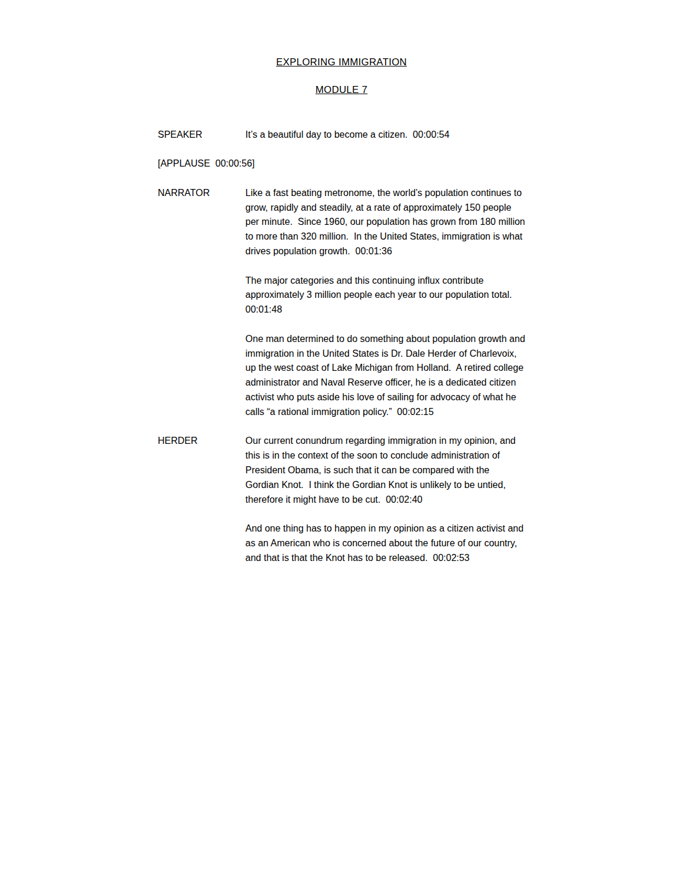EXPLORING IMMIGRATION
MODULE 7
SPEAKER
It’s a beautiful day to become a citizen. 00:00:54
[APPLAUSE 00:00:56]
NARRATOR
Like a fast beating metronome, the world’s population continues to grow, rapidly and steadily, at a rate of approximately 150 people per minute. Since 1960, our population has grown from 180 million to more than 320 million. In the United States, immigration is what drives population growth. 00:01:36
The major categories and this continuing influx contribute approximately 3 million people each year to our population total. 00:01:48
One man determined to do something about population growth and immigration in the United States is Dr. Dale Herder of Charlevoix, up the west coast of Lake Michigan from Holland. A retired college administrator and Naval Reserve officer, he is a dedicated citizen activist who puts aside his love of sailing for advocacy of what he calls “a rational immigration policy.” 00:02:15
HERDER
Our current conundrum regarding immigration in my opinion, and this is in the context of the soon to conclude administration of President Obama, is such that it can be compared with the Gordian Knot. I think the Gordian Knot is unlikely to be untied, therefore it might have to be cut. 00:02:40
And one thing has to happen in my opinion as a citizen activist and as an American who is concerned about the future of our country, and that is that the Knot has to be released. 00:02:53